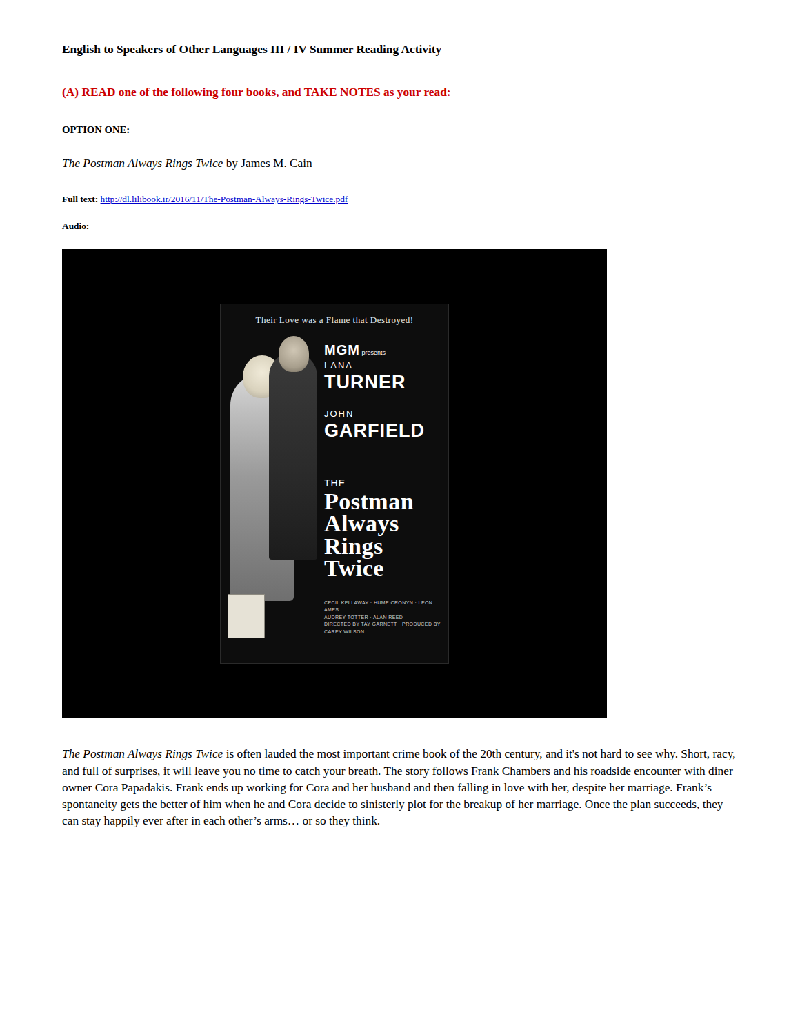English to Speakers of Other Languages III / IV Summer Reading Activity
(A) READ one of the following four books, and TAKE NOTES as your read:
OPTION ONE:
The Postman Always Rings Twice by James M. Cain
Full text: http://dl.lilibook.ir/2016/11/The-Postman-Always-Rings-Twice.pdf
Audio:
Their Love was a Flame that Destroyed!
MGM presents
LANATURNER
JOHNGARFIELD
THE
Postman
Always
Rings Twice
CECIL KELLAWAY · HUME CRONYN · LEON AMES
AUDREY TOTTER · ALAN REED
DIRECTED BY TAY GARNETT · PRODUCED BY CAREY WILSON
The Postman Always Rings Twice is often lauded the most important crime book of the 20th century, and it's not hard to see why. Short, racy, and full of surprises, it will leave you no time to catch your breath. The story follows Frank Chambers and his roadside encounter with diner owner Cora Papadakis. Frank ends up working for Cora and her husband and then falling in love with her, despite her marriage. Frank’s spontaneity gets the better of him when he and Cora decide to sinisterly plot for the breakup of her marriage. Once the plan succeeds, they can stay happily ever after in each other’s arms… or so they think.